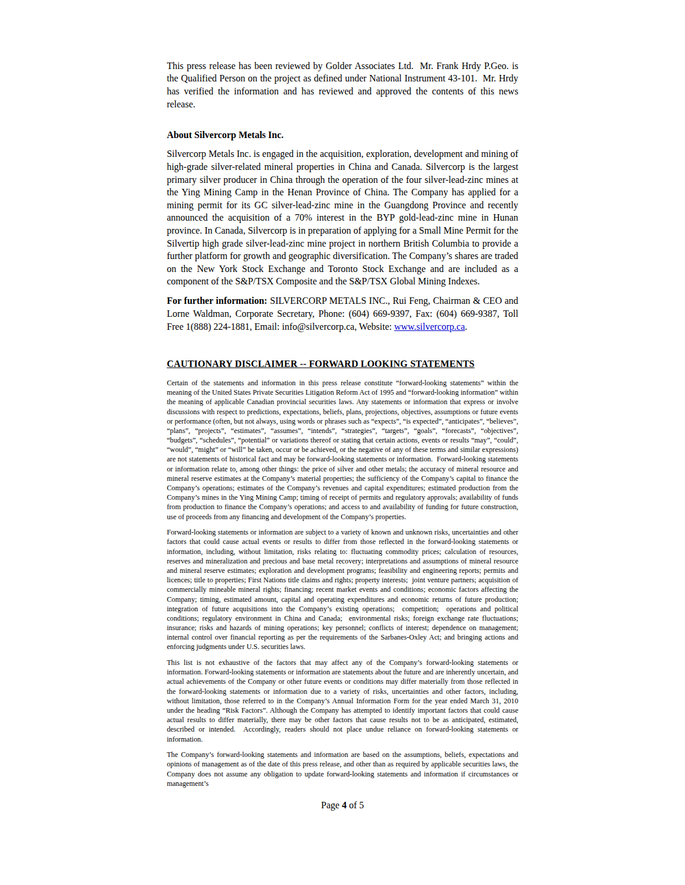This press release has been reviewed by Golder Associates Ltd. Mr. Frank Hrdy P.Geo. is the Qualified Person on the project as defined under National Instrument 43-101. Mr. Hrdy has verified the information and has reviewed and approved the contents of this news release.
About Silvercorp Metals Inc.
Silvercorp Metals Inc. is engaged in the acquisition, exploration, development and mining of high-grade silver-related mineral properties in China and Canada. Silvercorp is the largest primary silver producer in China through the operation of the four silver-lead-zinc mines at the Ying Mining Camp in the Henan Province of China. The Company has applied for a mining permit for its GC silver-lead-zinc mine in the Guangdong Province and recently announced the acquisition of a 70% interest in the BYP gold-lead-zinc mine in Hunan province. In Canada, Silvercorp is in preparation of applying for a Small Mine Permit for the Silvertip high grade silver-lead-zinc mine project in northern British Columbia to provide a further platform for growth and geographic diversification. The Company’s shares are traded on the New York Stock Exchange and Toronto Stock Exchange and are included as a component of the S&P/TSX Composite and the S&P/TSX Global Mining Indexes.
For further information: SILVERCORP METALS INC., Rui Feng, Chairman & CEO and Lorne Waldman, Corporate Secretary, Phone: (604) 669-9397, Fax: (604) 669-9387, Toll Free 1(888) 224-1881, Email: info@silvercorp.ca, Website: www.silvercorp.ca.
CAUTIONARY DISCLAIMER -- FORWARD LOOKING STATEMENTS
Certain of the statements and information in this press release constitute “forward-looking statements” within the meaning of the United States Private Securities Litigation Reform Act of 1995 and “forward-looking information” within the meaning of applicable Canadian provincial securities laws. Any statements or information that express or involve discussions with respect to predictions, expectations, beliefs, plans, projections, objectives, assumptions or future events or performance (often, but not always, using words or phrases such as “expects”, “is expected”, “anticipates”, “believes”, “plans”, “projects”, “estimates”, “assumes”, “intends”, “strategies”, “targets”, “goals”, “forecasts”, “objectives”, “budgets”, “schedules”, “potential” or variations thereof or stating that certain actions, events or results “may”, “could”, “would”, “might” or “will” be taken, occur or be achieved, or the negative of any of these terms and similar expressions) are not statements of historical fact and may be forward-looking statements or information. Forward-looking statements or information relate to, among other things: the price of silver and other metals; the accuracy of mineral resource and mineral reserve estimates at the Company’s material properties; the sufficiency of the Company’s capital to finance the Company’s operations; estimates of the Company’s revenues and capital expenditures; estimated production from the Company’s mines in the Ying Mining Camp; timing of receipt of permits and regulatory approvals; availability of funds from production to finance the Company’s operations; and access to and availability of funding for future construction, use of proceeds from any financing and development of the Company’s properties.
Forward-looking statements or information are subject to a variety of known and unknown risks, uncertainties and other factors that could cause actual events or results to differ from those reflected in the forward-looking statements or information, including, without limitation, risks relating to: fluctuating commodity prices; calculation of resources, reserves and mineralization and precious and base metal recovery; interpretations and assumptions of mineral resource and mineral reserve estimates; exploration and development programs; feasibility and engineering reports; permits and licences; title to properties; First Nations title claims and rights; property interests; joint venture partners; acquisition of commercially mineable mineral rights; financing; recent market events and conditions; economic factors affecting the Company; timing, estimated amount, capital and operating expenditures and economic returns of future production; integration of future acquisitions into the Company’s existing operations; competition; operations and political conditions; regulatory environment in China and Canada; environmental risks; foreign exchange rate fluctuations; insurance; risks and hazards of mining operations; key personnel; conflicts of interest; dependence on management; internal control over financial reporting as per the requirements of the Sarbanes-Oxley Act; and bringing actions and enforcing judgments under U.S. securities laws.
This list is not exhaustive of the factors that may affect any of the Company’s forward-looking statements or information. Forward-looking statements or information are statements about the future and are inherently uncertain, and actual achievements of the Company or other future events or conditions may differ materially from those reflected in the forward-looking statements or information due to a variety of risks, uncertainties and other factors, including, without limitation, those referred to in the Company’s Annual Information Form for the year ended March 31, 2010 under the heading “Risk Factors”. Although the Company has attempted to identify important factors that could cause actual results to differ materially, there may be other factors that cause results not to be as anticipated, estimated, described or intended. Accordingly, readers should not place undue reliance on forward-looking statements or information.
The Company’s forward-looking statements and information are based on the assumptions, beliefs, expectations and opinions of management as of the date of this press release, and other than as required by applicable securities laws, the Company does not assume any obligation to update forward-looking statements and information if circumstances or management’s
Page 4 of 5